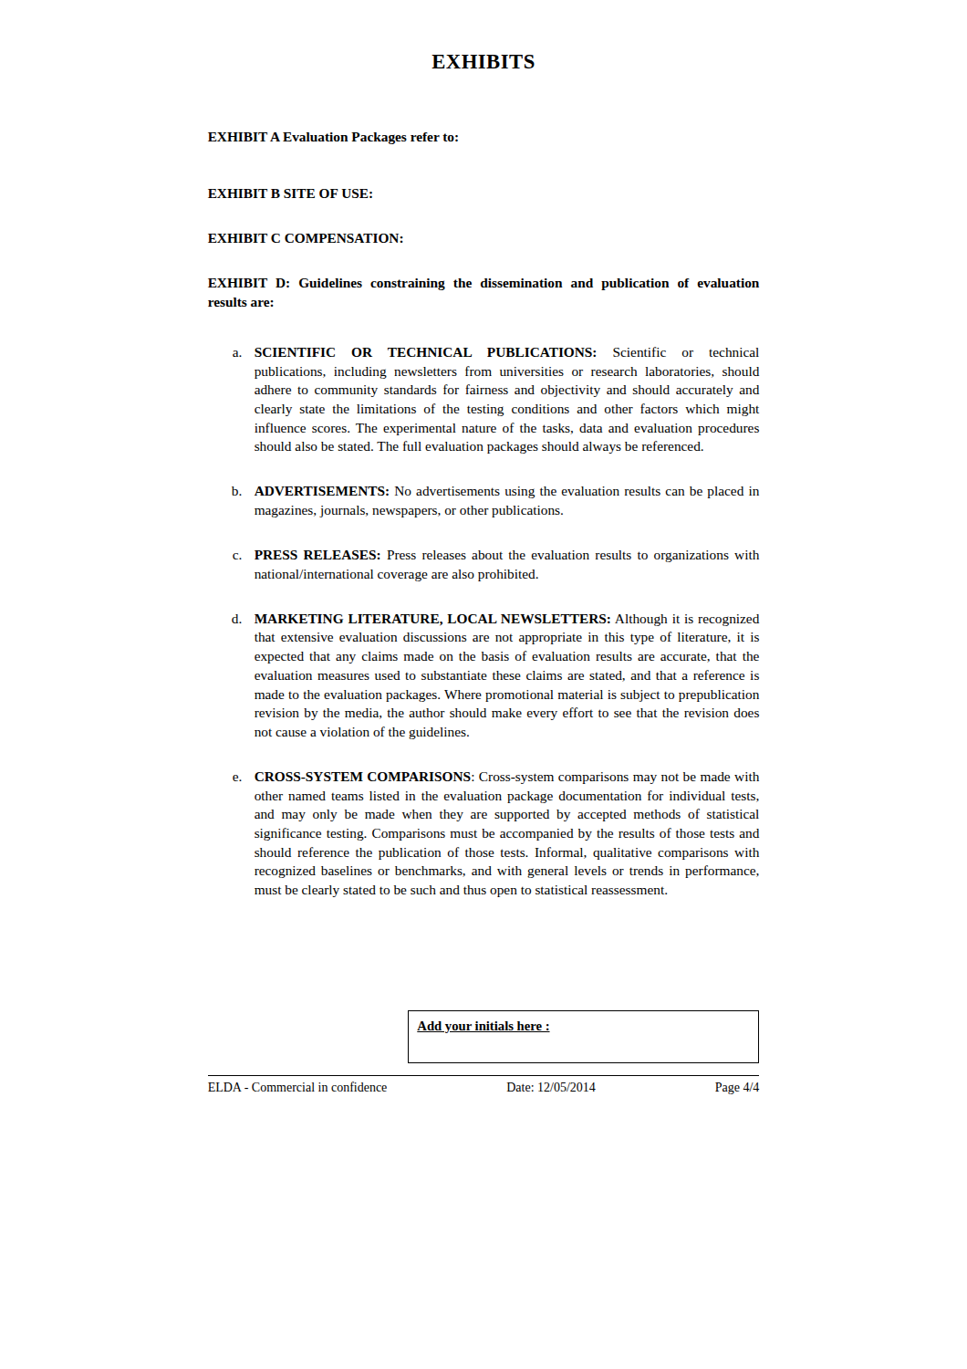EXHIBITS
EXHIBIT A Evaluation Packages refer to:
EXHIBIT B SITE OF USE:
EXHIBIT C COMPENSATION:
EXHIBIT D: Guidelines constraining the dissemination and publication of evaluation results are:
SCIENTIFIC OR TECHNICAL PUBLICATIONS: Scientific or technical publications, including newsletters from universities or research laboratories, should adhere to community standards for fairness and objectivity and should accurately and clearly state the limitations of the testing conditions and other factors which might influence scores. The experimental nature of the tasks, data and evaluation procedures should also be stated. The full evaluation packages should always be referenced.
ADVERTISEMENTS: No advertisements using the evaluation results can be placed in magazines, journals, newspapers, or other publications.
PRESS RELEASES: Press releases about the evaluation results to organizations with national/international coverage are also prohibited.
MARKETING LITERATURE, LOCAL NEWSLETTERS: Although it is recognized that extensive evaluation discussions are not appropriate in this type of literature, it is expected that any claims made on the basis of evaluation results are accurate, that the evaluation measures used to substantiate these claims are stated, and that a reference is made to the evaluation packages. Where promotional material is subject to prepublication revision by the media, the author should make every effort to see that the revision does not cause a violation of the guidelines.
CROSS-SYSTEM COMPARISONS: Cross-system comparisons may not be made with other named teams listed in the evaluation package documentation for individual tests, and may only be made when they are supported by accepted methods of statistical significance testing. Comparisons must be accompanied by the results of those tests and should reference the publication of those tests. Informal, qualitative comparisons with recognized baselines or benchmarks, and with general levels or trends in performance, must be clearly stated to be such and thus open to statistical reassessment.
Add your initials here :
ELDA - Commercial in confidence
Date: 12/05/2014
Page 4/4